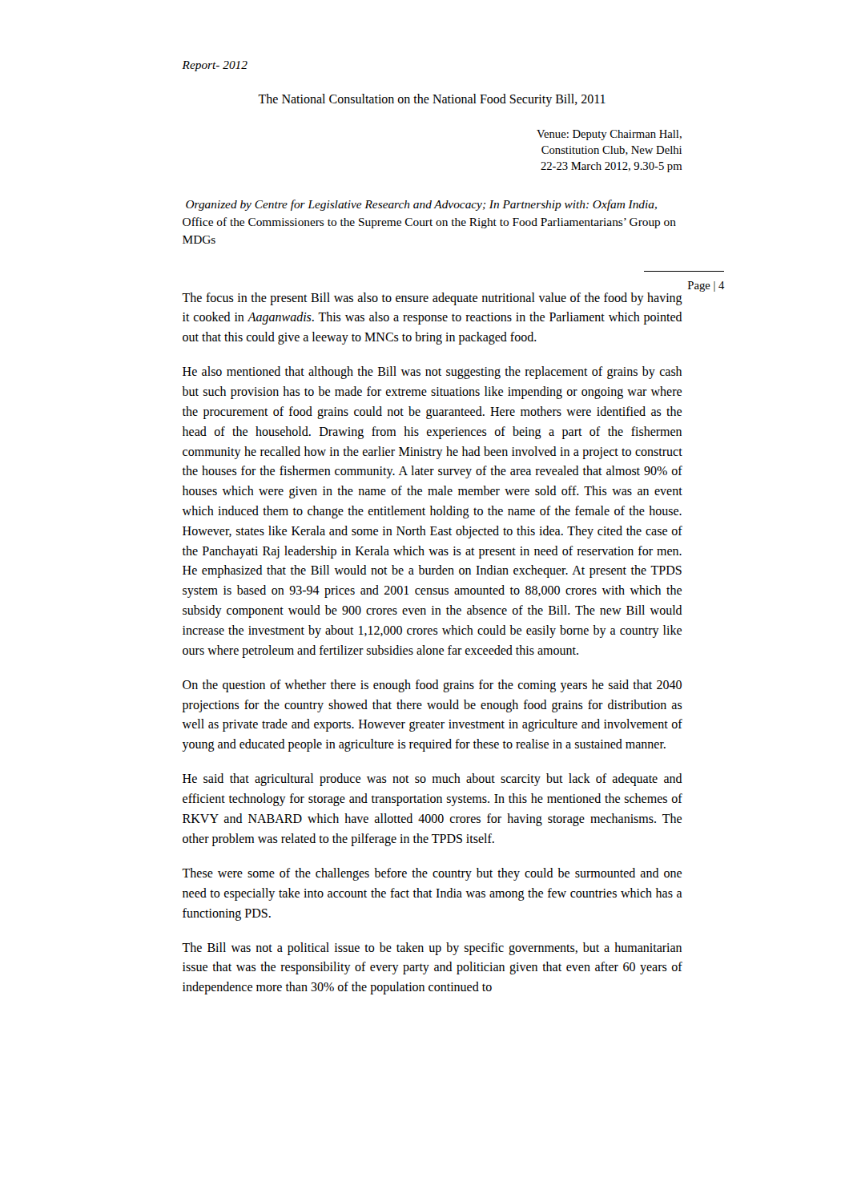Report- 2012
The National Consultation on the National Food Security Bill, 2011
Venue: Deputy Chairman Hall,
Constitution Club, New Delhi
22-23 March 2012, 9.30-5 pm
Organized by Centre for Legislative Research and Advocacy; In Partnership with: Oxfam India, Office of the Commissioners to the Supreme Court on the Right to Food Parliamentarians’ Group on MDGs
Page | 4
The focus in the present Bill was also to ensure adequate nutritional value of the food by having it cooked in Aaganwadis. This was also a response to reactions in the Parliament which pointed out that this could give a leeway to MNCs to bring in packaged food.
He also mentioned that although the Bill was not suggesting the replacement of grains by cash but such provision has to be made for extreme situations like impending or ongoing war where the procurement of food grains could not be guaranteed. Here mothers were identified as the head of the household. Drawing from his experiences of being a part of the fishermen community he recalled how in the earlier Ministry he had been involved in a project to construct the houses for the fishermen community. A later survey of the area revealed that almost 90% of houses which were given in the name of the male member were sold off. This was an event which induced them to change the entitlement holding to the name of the female of the house. However, states like Kerala and some in North East objected to this idea. They cited the case of the Panchayati Raj leadership in Kerala which was is at present in need of reservation for men. He emphasized that the Bill would not be a burden on Indian exchequer. At present the TPDS system is based on 93-94 prices and 2001 census amounted to 88,000 crores with which the subsidy component would be 900 crores even in the absence of the Bill. The new Bill would increase the investment by about 1,12,000 crores which could be easily borne by a country like ours where petroleum and fertilizer subsidies alone far exceeded this amount.
On the question of whether there is enough food grains for the coming years he said that 2040 projections for the country showed that there would be enough food grains for distribution as well as private trade and exports. However greater investment in agriculture and involvement of young and educated people in agriculture is required for these to realise in a sustained manner.
He said that agricultural produce was not so much about scarcity but lack of adequate and efficient technology for storage and transportation systems. In this he mentioned the schemes of RKVY and NABARD which have allotted 4000 crores for having storage mechanisms. The other problem was related to the pilferage in the TPDS itself.
These were some of the challenges before the country but they could be surmounted and one need to especially take into account the fact that India was among the few countries which has a functioning PDS.
The Bill was not a political issue to be taken up by specific governments, but a humanitarian issue that was the responsibility of every party and politician given that even after 60 years of independence more than 30% of the population continued to